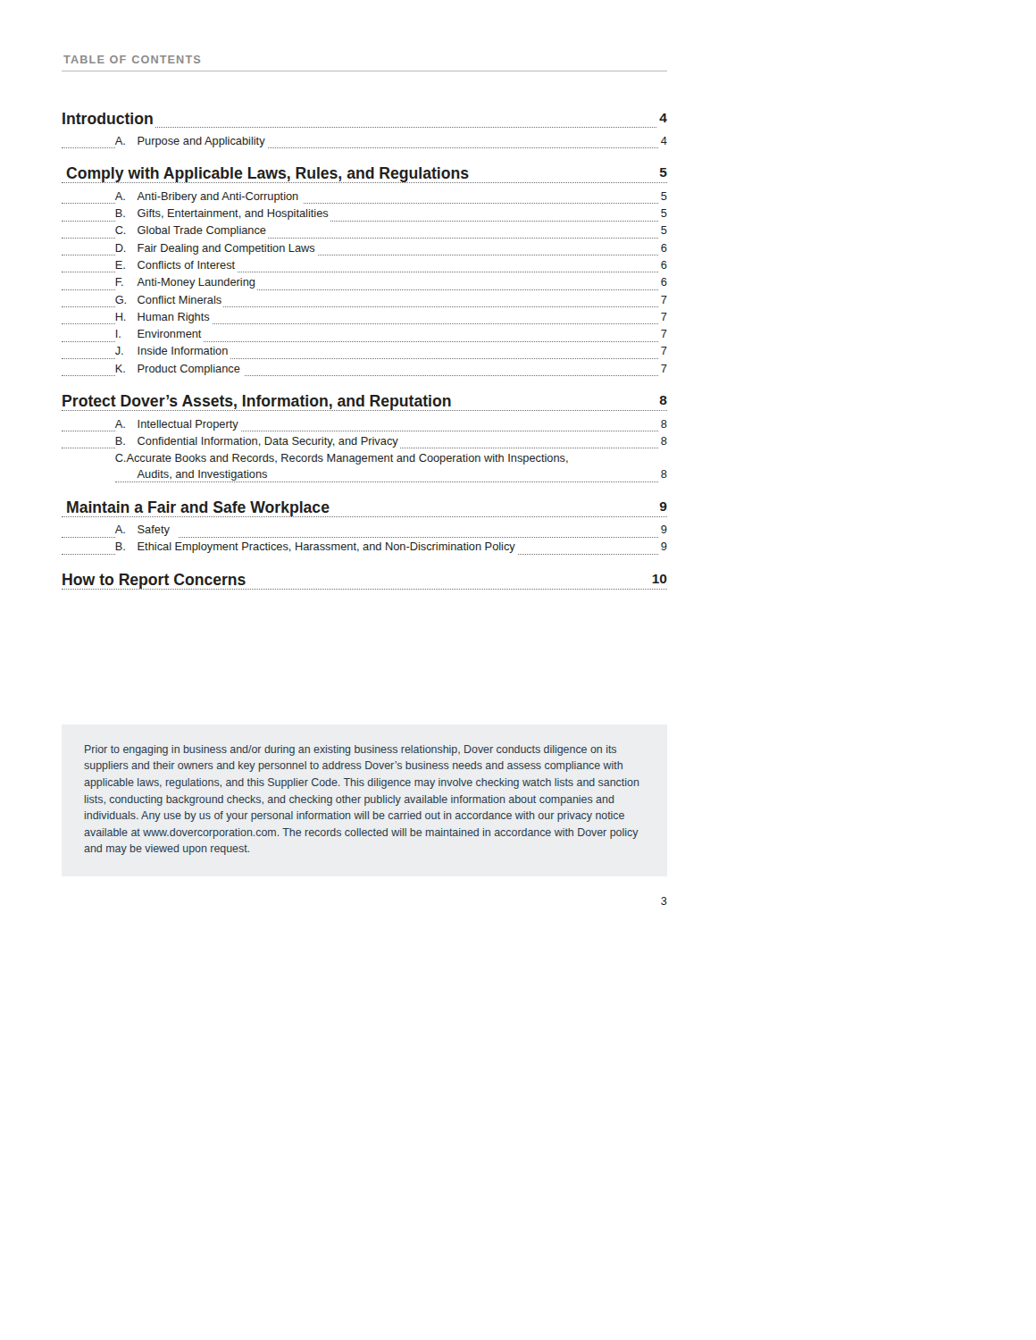TABLE OF CONTENTS
4 Introduction 4 A. Purpose and Applicability
5 Comply with Applicable Laws, Rules, and Regulations 5 A. Anti-Bribery and Anti-Corruption 5 B. Gifts, Entertainment, and Hospitalities 5 C. Global Trade Compliance 6 D. Fair Dealing and Competition Laws 6 E. Conflicts of Interest 6 F. Anti-Money Laundering 7 G. Conflict Minerals 7 H. Human Rights 7 I. Environment 7 J. Inside Information 7 K. Product Compliance
8 Protect Dover’s Assets, Information, and Reputation 8 A. Intellectual Property 8 B. Confidential Information, Data Security, and Privacy
C. Accurate Books and Records, Records Management and Cooperation with Inspections, 8 Audits, and Investigations
9 Maintain a Fair and Safe Workplace 9 A. Safety 9 B. Ethical Employment Practices, Harassment, and Non-Discrimination Policy
10 How to Report Concerns
Prior to engaging in business and/or during an existing business relationship, Dover conducts diligence on its suppliers and their owners and key personnel to address Dover’s business needs and assess compliance with applicable laws, regulations, and this Supplier Code. This diligence may involve checking watch lists and sanction lists, conducting background checks, and checking other publicly available information about companies and individuals. Any use by us of your personal information will be carried out in accordance with our privacy notice available at www.dovercorporation.com. The records collected will be maintained in accordance with Dover policy and may be viewed upon request.
3